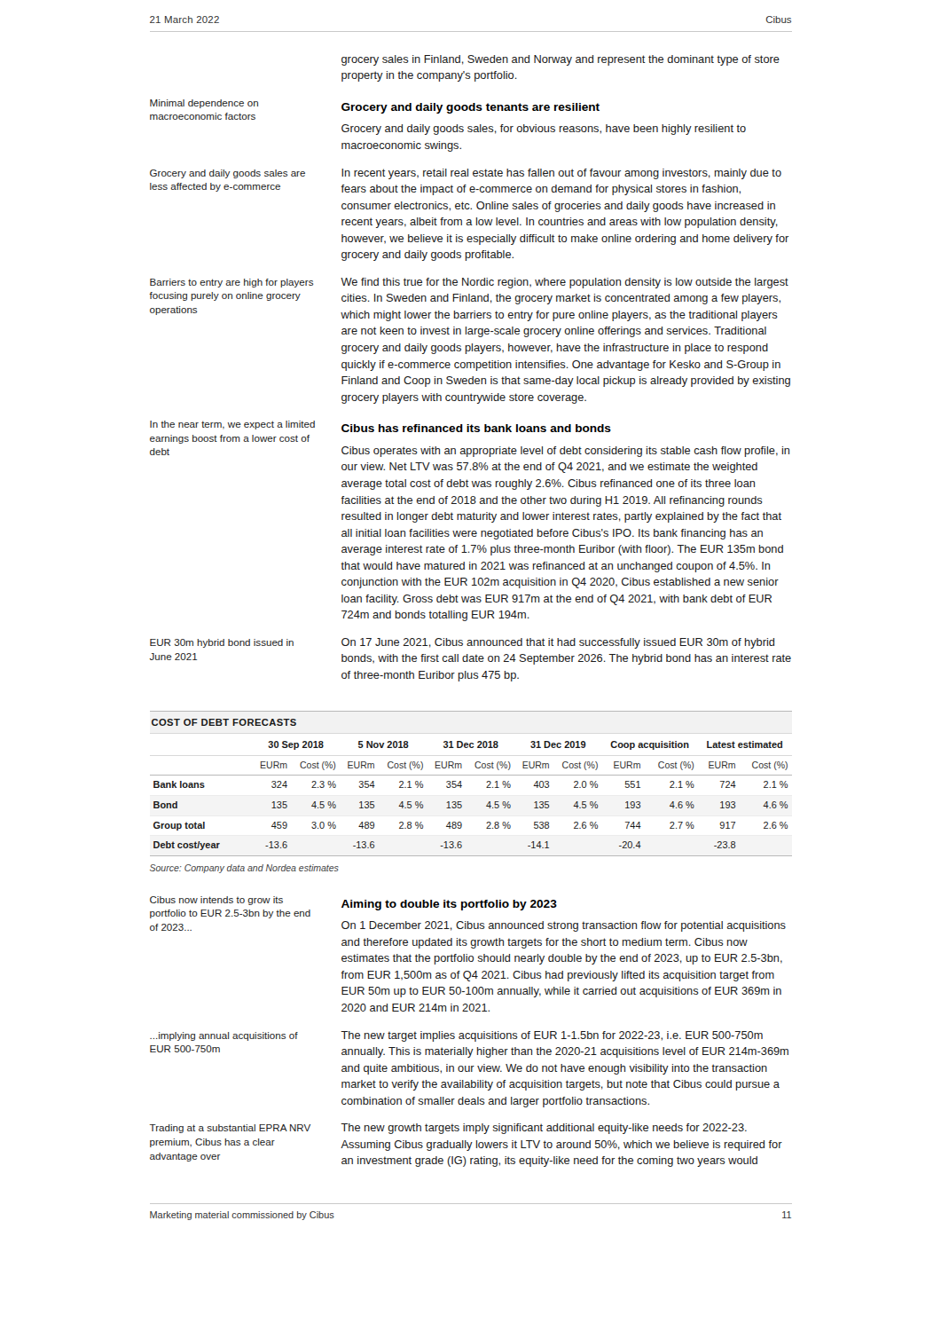21 March 2022 Cibus
grocery sales in Finland, Sweden and Norway and represent the dominant type of store property in the company's portfolio.
Minimal dependence on macroeconomic factors
Grocery and daily goods tenants are resilient
Grocery and daily goods sales, for obvious reasons, have been highly resilient to macroeconomic swings.
Grocery and daily goods sales are less affected by e-commerce
In recent years, retail real estate has fallen out of favour among investors, mainly due to fears about the impact of e-commerce on demand for physical stores in fashion, consumer electronics, etc. Online sales of groceries and daily goods have increased in recent years, albeit from a low level. In countries and areas with low population density, however, we believe it is especially difficult to make online ordering and home delivery for grocery and daily goods profitable.
Barriers to entry are high for players focusing purely on online grocery operations
We find this true for the Nordic region, where population density is low outside the largest cities. In Sweden and Finland, the grocery market is concentrated among a few players, which might lower the barriers to entry for pure online players, as the traditional players are not keen to invest in large-scale grocery online offerings and services. Traditional grocery and daily goods players, however, have the infrastructure in place to respond quickly if e-commerce competition intensifies. One advantage for Kesko and S-Group in Finland and Coop in Sweden is that same-day local pickup is already provided by existing grocery players with countrywide store coverage.
In the near term, we expect a limited earnings boost from a lower cost of debt
Cibus has refinanced its bank loans and bonds
Cibus operates with an appropriate level of debt considering its stable cash flow profile, in our view. Net LTV was 57.8% at the end of Q4 2021, and we estimate the weighted average total cost of debt was roughly 2.6%. Cibus refinanced one of its three loan facilities at the end of 2018 and the other two during H1 2019. All refinancing rounds resulted in longer debt maturity and lower interest rates, partly explained by the fact that all initial loan facilities were negotiated before Cibus's IPO. Its bank financing has an average interest rate of 1.7% plus three-month Euribor (with floor). The EUR 135m bond that would have matured in 2021 was refinanced at an unchanged coupon of 4.5%. In conjunction with the EUR 102m acquisition in Q4 2020, Cibus established a new senior loan facility. Gross debt was EUR 917m at the end of Q4 2021, with bank debt of EUR 724m and bonds totalling EUR 194m.
EUR 30m hybrid bond issued in June 2021
On 17 June 2021, Cibus announced that it had successfully issued EUR 30m of hybrid bonds, with the first call date on 24 September 2026. The hybrid bond has an interest rate of three-month Euribor plus 475 bp.
COST OF DEBT FORECASTS
| | 30 Sep 2018 | 5 Nov 2018 | 31 Dec 2018 | 31 Dec 2019 | Coop acquisition | Latest estimated |
| --- | --- | --- | --- | --- | --- | --- |
| | EURm | Cost (%) | EURm | Cost (%) | EURm | Cost (%) | EURm | Cost (%) | EURm | Cost (%) | EURm | Cost (%) |
| Bank loans | 324 | 2.3 % | 354 | 2.1 % | 354 | 2.1 % | 403 | 2.0 % | 551 | 2.1 % | 724 | 2.1 % |
| Bond | 135 | 4.5 % | 135 | 4.5 % | 135 | 4.5 % | 135 | 4.5 % | 193 | 4.6 % | 193 | 4.6 % |
| Group total | 459 | 3.0 % | 489 | 2.8 % | 489 | 2.8 % | 538 | 2.6 % | 744 | 2.7 % | 917 | 2.6 % |
| Debt cost/year | -13.6 | | -13.6 | | -13.6 | | -14.1 | | -20.4 | | -23.8 | |
Source: Company data and Nordea estimates
Cibus now intends to grow its portfolio to EUR 2.5-3bn by the end of 2023...
Aiming to double its portfolio by 2023
On 1 December 2021, Cibus announced strong transaction flow for potential acquisitions and therefore updated its growth targets for the short to medium term. Cibus now estimates that the portfolio should nearly double by the end of 2023, up to EUR 2.5-3bn, from EUR 1,500m as of Q4 2021. Cibus had previously lifted its acquisition target from EUR 50m up to EUR 50-100m annually, while it carried out acquisitions of EUR 369m in 2020 and EUR 214m in 2021.
...implying annual acquisitions of EUR 500-750m
The new target implies acquisitions of EUR 1-1.5bn for 2022-23, i.e. EUR 500-750m annually. This is materially higher than the 2020-21 acquisitions level of EUR 214m-369m and quite ambitious, in our view. We do not have enough visibility into the transaction market to verify the availability of acquisition targets, but note that Cibus could pursue a combination of smaller deals and larger portfolio transactions.
Trading at a substantial EPRA NRV premium, Cibus has a clear advantage over
The new growth targets imply significant additional equity-like needs for 2022-23. Assuming Cibus gradually lowers it LTV to around 50%, which we believe is required for an investment grade (IG) rating, its equity-like need for the coming two years would
Marketing material commissioned by Cibus 11